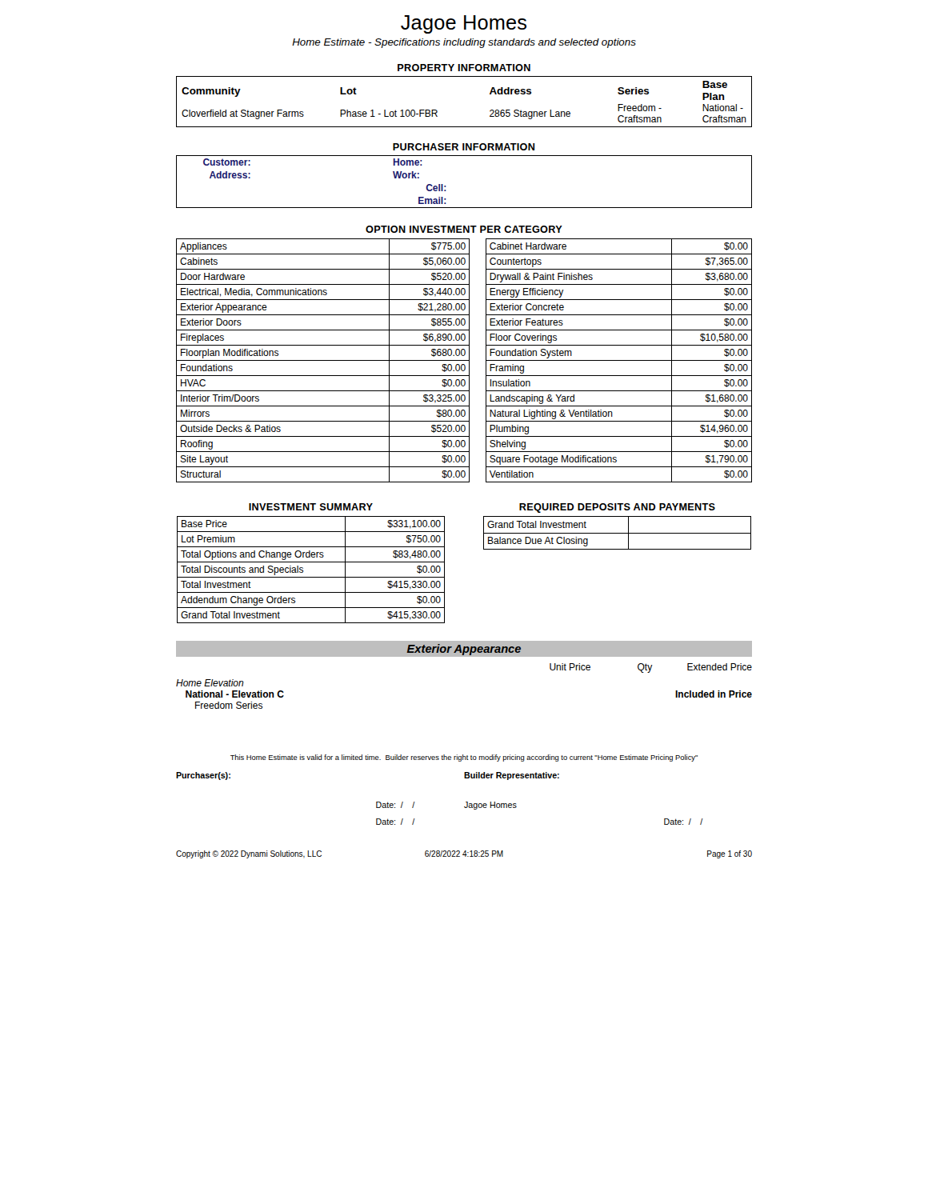Jagoe Homes
Home Estimate - Specifications including standards and selected options
PROPERTY INFORMATION
| Community | Lot | Address | Series | Base Plan |
| Cloverfield at Stagner Farms | Phase 1 - Lot 100-FBR | 2865 Stagner Lane | Freedom - Craftsman | National - Craftsman |
PURCHASER INFORMATION
| Customer: | | Home: | |
| Address: | | Work: | |
| | | Cell: | |
| | | Email: | |
OPTION INVESTMENT PER CATEGORY
| Appliances | $775.00 | | Cabinet Hardware | $0.00 |
| Cabinets | $5,060.00 | | Countertops | $7,365.00 |
| Door Hardware | $520.00 | | Drywall & Paint Finishes | $3,680.00 |
| Electrical, Media, Communications | $3,440.00 | | Energy Efficiency | $0.00 |
| Exterior Appearance | $21,280.00 | | Exterior Concrete | $0.00 |
| Exterior Doors | $855.00 | | Exterior Features | $0.00 |
| Fireplaces | $6,890.00 | | Floor Coverings | $10,580.00 |
| Floorplan Modifications | $680.00 | | Foundation System | $0.00 |
| Foundations | $0.00 | | Framing | $0.00 |
| HVAC | $0.00 | | Insulation | $0.00 |
| Interior Trim/Doors | $3,325.00 | | Landscaping & Yard | $1,680.00 |
| Mirrors | $80.00 | | Natural Lighting & Ventilation | $0.00 |
| Outside Decks & Patios | $520.00 | | Plumbing | $14,960.00 |
| Roofing | $0.00 | | Shelving | $0.00 |
| Site Layout | $0.00 | | Square Footage Modifications | $1,790.00 |
| Structural | $0.00 | | Ventilation | $0.00 |
| INVESTMENT SUMMARY / Base Price / $331,100.00 / / Lot Premium / $750.00 / / Total Options and Change Orders / $83,480.00 / / Total Discounts and Specials / $0.00 / / Total Investment / $415,330.00 / / Addendum Change Orders / $0.00 / / Grand Total Investment / $415,330.00 / | REQUIRED DEPOSITS AND PAYMENTS / Grand Total Investment / / / Balance Due At Closing / / |
Exterior Appearance
| | Unit Price | Qty | Extended Price |
Home Elevation
National - Elevation CIncluded in Price
Freedom Series
This Home Estimate is valid for a limited time. Builder reserves the right to modify pricing according to current "Home Estimate Pricing Policy"
| Purchaser(s): | Builder Representative: |
| / / Date: / / / | / Jagoe Homes / |
| / / Date: / / / | / / Date: / / / |
| Copyright © 2022 Dynami Solutions, LLC | 6/28/2022 4:18:25 PM | Page 1 of 30 |